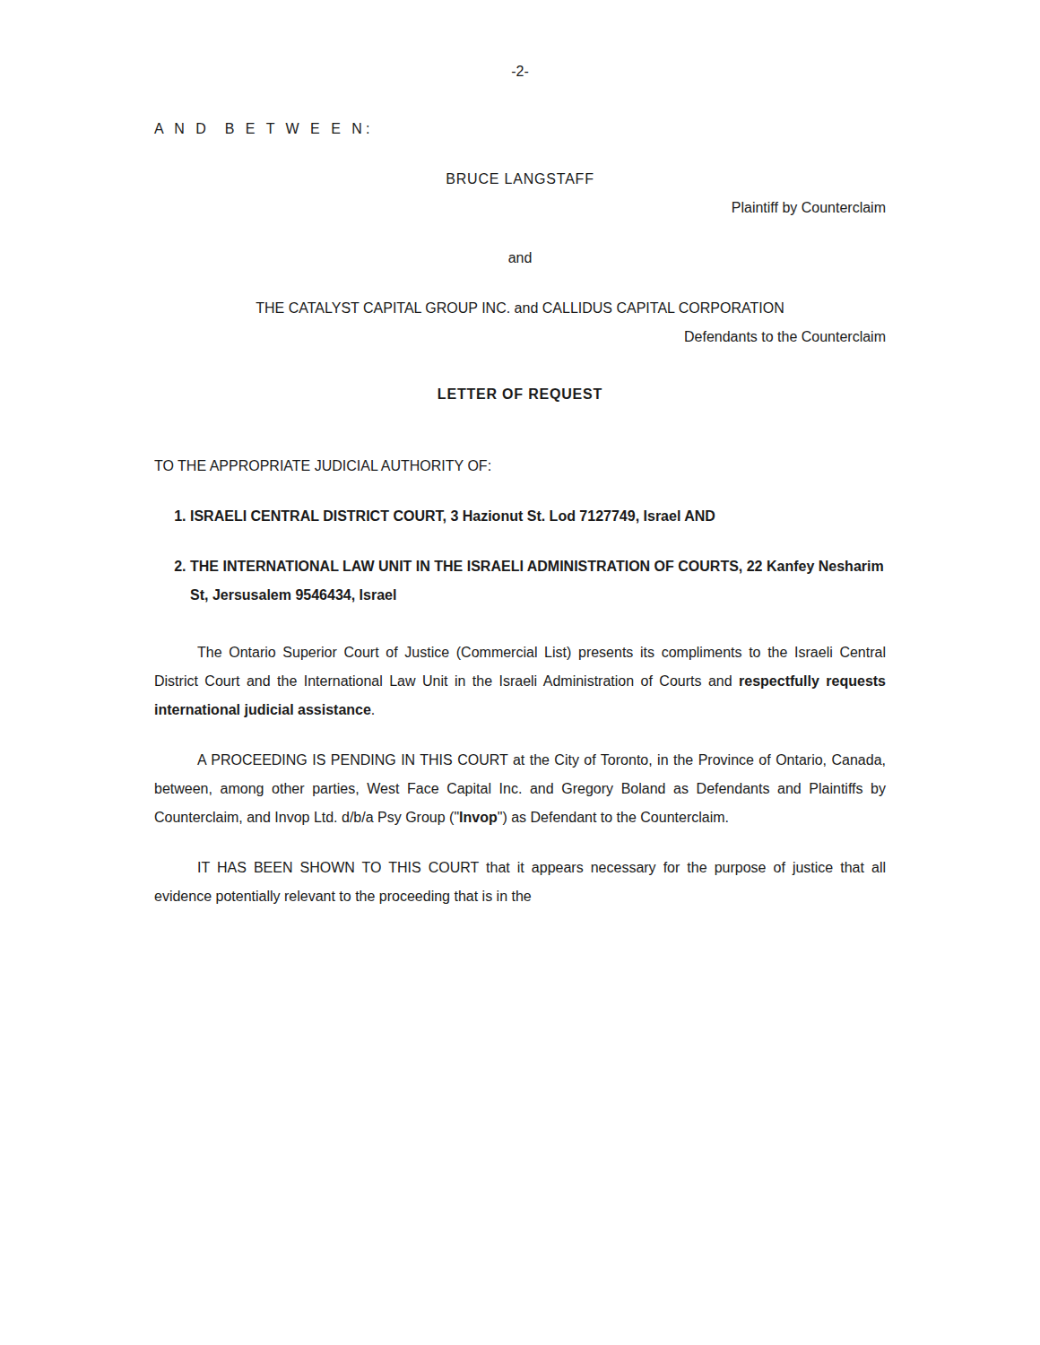-2-
A N D B E T W E E N:
BRUCE LANGSTAFF
Plaintiff by Counterclaim
and
THE CATALYST CAPITAL GROUP INC. and CALLIDUS CAPITAL CORPORATION Defendants to the Counterclaim
LETTER OF REQUEST
TO THE APPROPRIATE JUDICIAL AUTHORITY OF:
ISRAELI CENTRAL DISTRICT COURT, 3 Hazionut St. Lod 7127749, Israel AND
THE INTERNATIONAL LAW UNIT IN THE ISRAELI ADMINISTRATION OF COURTS, 22 Kanfey Nesharim St, Jersusalem 9546434, Israel
The Ontario Superior Court of Justice (Commercial List) presents its compliments to the Israeli Central District Court and the International Law Unit in the Israeli Administration of Courts and respectfully requests international judicial assistance.
A PROCEEDING IS PENDING IN THIS COURT at the City of Toronto, in the Province of Ontario, Canada, between, among other parties, West Face Capital Inc. and Gregory Boland as Defendants and Plaintiffs by Counterclaim, and Invop Ltd. d/b/a Psy Group ("Invop") as Defendant to the Counterclaim.
IT HAS BEEN SHOWN TO THIS COURT that it appears necessary for the purpose of justice that all evidence potentially relevant to the proceeding that is in the